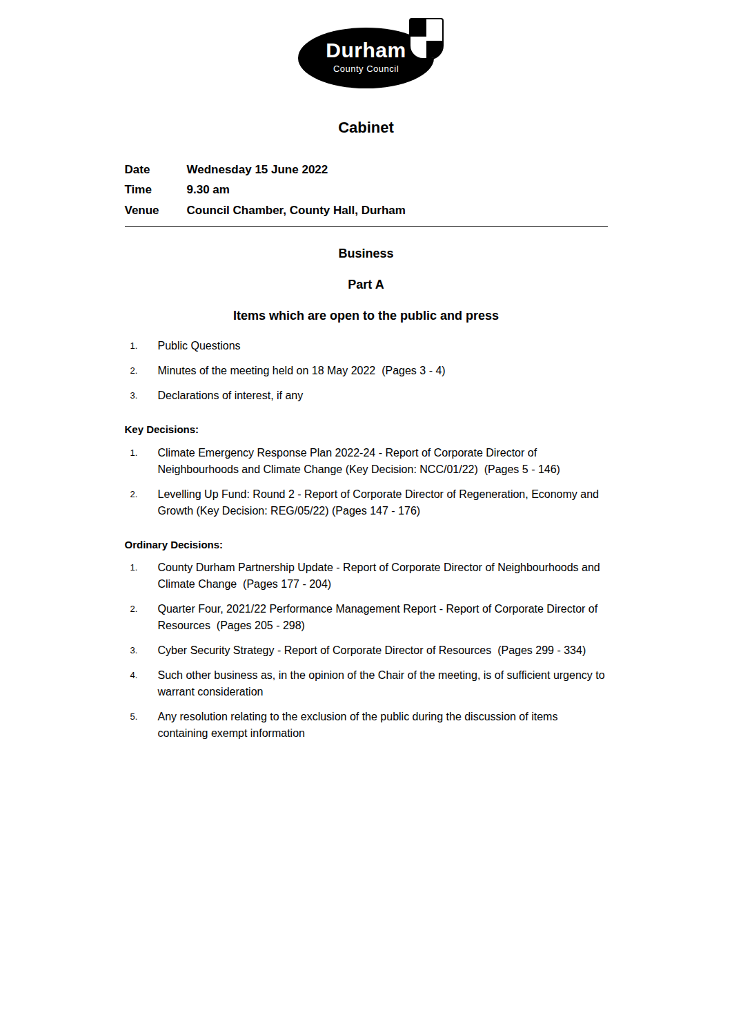Durham
County Council
Cabinet
| Date | Wednesday 15 June 2022 |
| Time | 9.30 am |
| Venue | Council Chamber, County Hall, Durham |
Business
Part A
Items which are open to the public and press
Public Questions
Minutes of the meeting held on 18 May 2022 (Pages 3 - 4)
Declarations of interest, if any
Key Decisions:
Climate Emergency Response Plan 2022-24 - Report of Corporate Director of Neighbourhoods and Climate Change (Key Decision: NCC/01/22) (Pages 5 - 146)
Levelling Up Fund: Round 2 - Report of Corporate Director of Regeneration, Economy and Growth (Key Decision: REG/05/22) (Pages 147 - 176)
Ordinary Decisions:
County Durham Partnership Update - Report of Corporate Director of Neighbourhoods and Climate Change (Pages 177 - 204)
Quarter Four, 2021/22 Performance Management Report - Report of Corporate Director of Resources (Pages 205 - 298)
Cyber Security Strategy - Report of Corporate Director of Resources (Pages 299 - 334)
Such other business as, in the opinion of the Chair of the meeting, is of sufficient urgency to warrant consideration
Any resolution relating to the exclusion of the public during the discussion of items containing exempt information